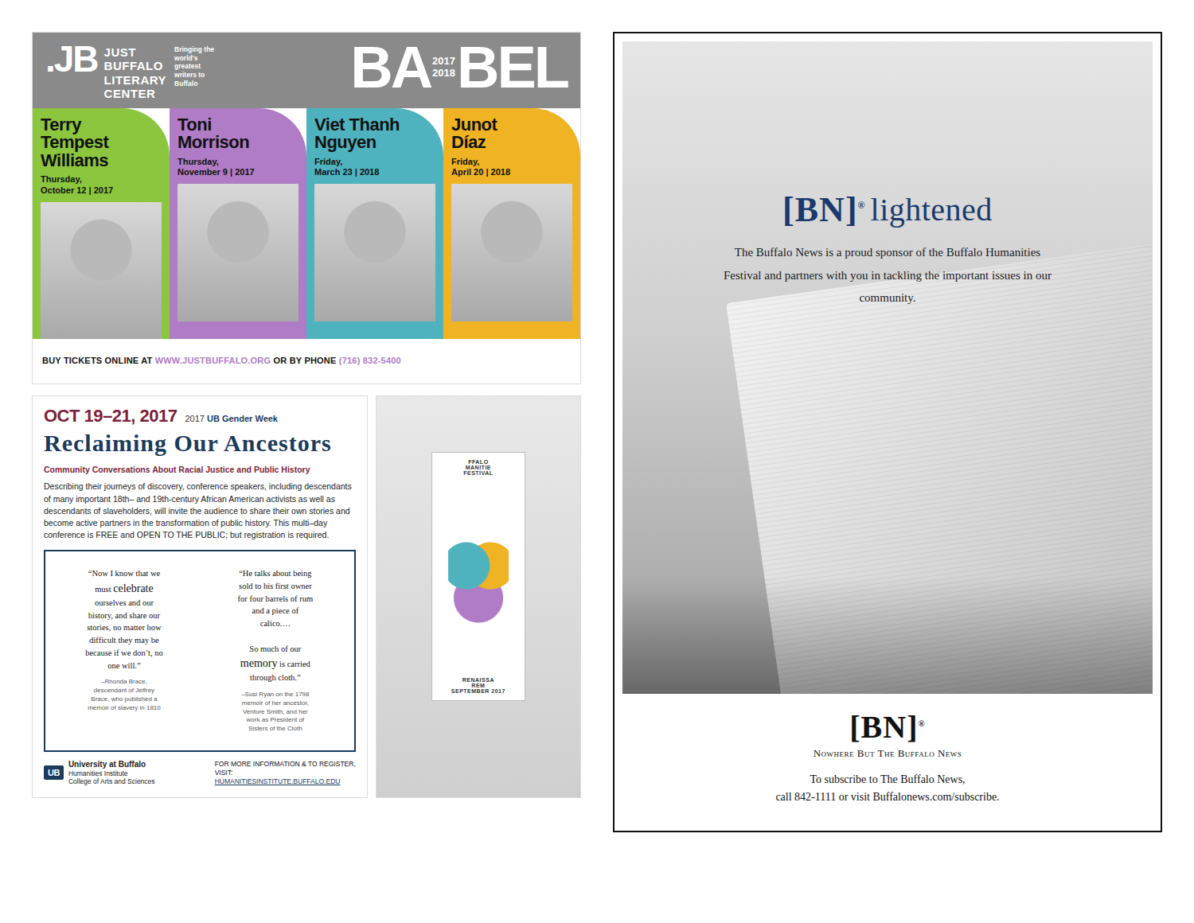. JB
JUST
BUFFALO
LITERARY
CENTER
Bringing the world's greatest writers to Buffalo
BA 2017
2018 BEL
Terry
Tempest
Williams
Thursday,
October 12 | 2017
Toni
Morrison
Thursday,
November 9 | 2017
Viet Thanh
Nguyen
Friday,
March 23 | 2018
Junot
Díaz
Friday,
April 20 | 2018
BUY TICKETS ONLINE AT WWW.JUSTBUFFALO.ORG OR BY PHONE (716) 832-5400
OCT 19–21, 2017 2017 UB Gender Week
Reclaiming Our Ancestors
Community Conversations About Racial Justice and Public History
Describing their journeys of discovery, conference speakers, including descendants of many important 18th– and 19th-century African American activists as well as descendants of slaveholders, will invite the audience to share their own stories and become active partners in the transformation of public history. This multi–day conference is FREE and OPEN TO THE PUBLIC; but registration is required.
“Now I know that we must celebrate ourselves and our history, and share our stories, no matter how difficult they may be because if we don’t, no one will.” –Rhonda Brace, descendant of Jeffrey Brace, who published a memoir of slavery in 1810
“He talks about being sold to his first owner for four barrels of rum and a piece of calico.…
So much of our memory is carried through cloth.” –Susi Ryan on the 1798 memoir of her ancestor, Venture Smith, and her work as President of Sisters of the Cloth
UB University at Buffalo Humanities Institute
College of Arts and Sciences
FOR MORE INFORMATION & TO REGISTER,
VISIT:
HUMANITIESINSTITUTE.BUFFALO.EDU
FFALO
MANITIE
FESTIVAL
RENAISSA
REM
SEPTEMBER 2017
[BN]® lightened
The Buffalo News is a proud sponsor of the Buffalo Humanities Festival and partners with you in tackling the important issues in our community.
[BN]®
Nowhere But The Buffalo News
To subscribe to The Buffalo News,
call 842-1111 or visit Buffalonews.com/subscribe.